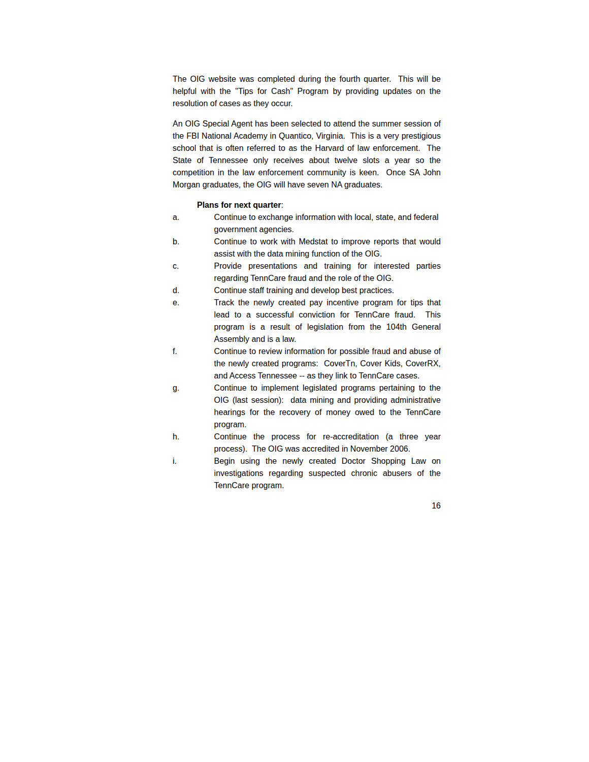The OIG website was completed during the fourth quarter. This will be helpful with the "Tips for Cash" Program by providing updates on the resolution of cases as they occur.
An OIG Special Agent has been selected to attend the summer session of the FBI National Academy in Quantico, Virginia. This is a very prestigious school that is often referred to as the Harvard of law enforcement. The State of Tennessee only receives about twelve slots a year so the competition in the law enforcement community is keen. Once SA John Morgan graduates, the OIG will have seven NA graduates.
Plans for next quarter:
| a. | Continue to exchange information with local, state, and federal government agencies. |
| b. | Continue to work with Medstat to improve reports that would assist with the data mining function of the OIG. |
| c. | Provide presentations and training for interested parties regarding TennCare fraud and the role of the OIG. |
| d. | Continue staff training and develop best practices. |
| e. | Track the newly created pay incentive program for tips that lead to a successful conviction for TennCare fraud. This program is a result of legislation from the 104th General Assembly and is a law. |
| f. | Continue to review information for possible fraud and abuse of the newly created programs: CoverTn, Cover Kids, CoverRX, and Access Tennessee -- as they link to TennCare cases. |
| g. | Continue to implement legislated programs pertaining to the OIG (last session): data mining and providing administrative hearings for the recovery of money owed to the TennCare program. |
| h. | Continue the process for re-accreditation (a three year process). The OIG was accredited in November 2006. |
| i. | Begin using the newly created Doctor Shopping Law on investigations regarding suspected chronic abusers of the TennCare program. |
16